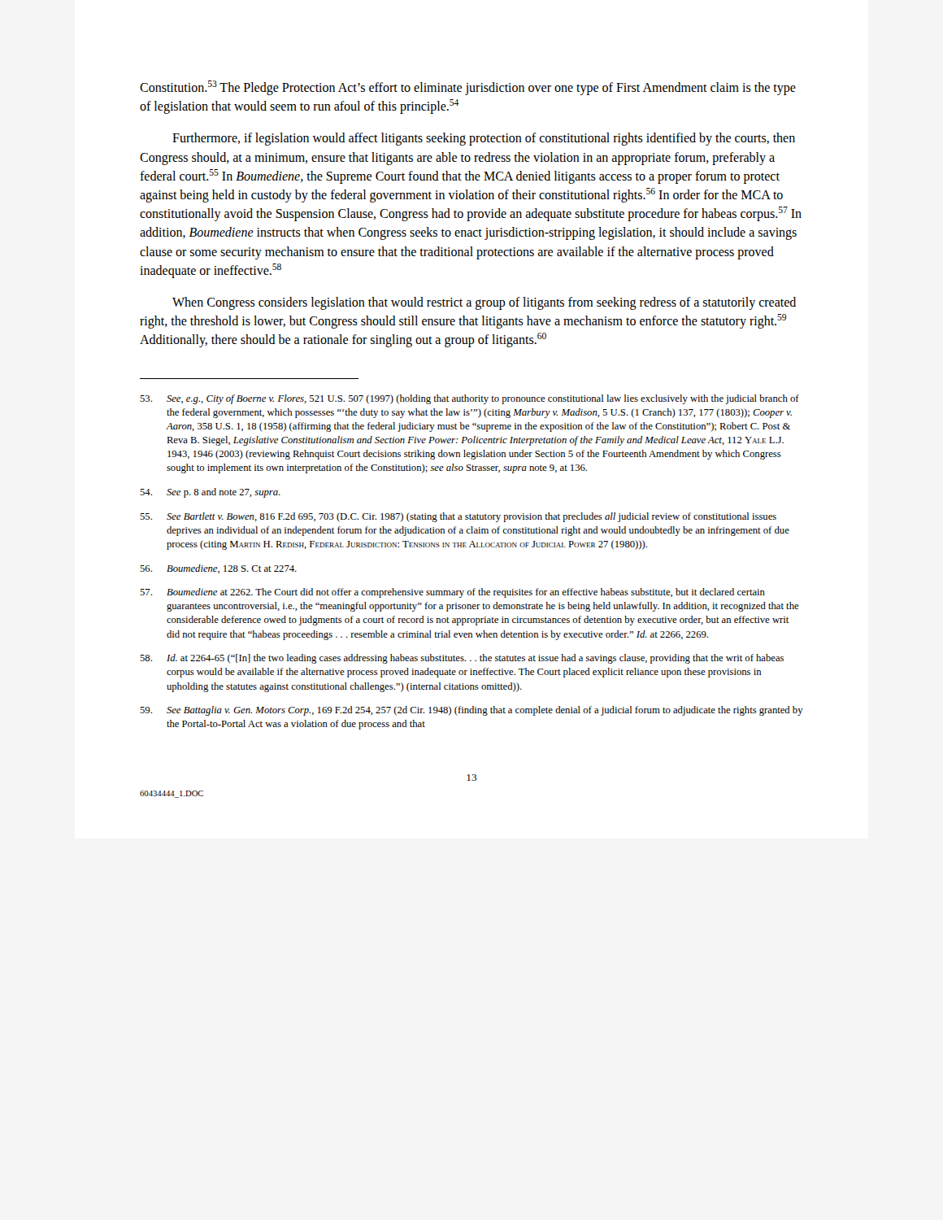Constitution.53 The Pledge Protection Act’s effort to eliminate jurisdiction over one type of First Amendment claim is the type of legislation that would seem to run afoul of this principle.54
Furthermore, if legislation would affect litigants seeking protection of constitutional rights identified by the courts, then Congress should, at a minimum, ensure that litigants are able to redress the violation in an appropriate forum, preferably a federal court.55 In Boumediene, the Supreme Court found that the MCA denied litigants access to a proper forum to protect against being held in custody by the federal government in violation of their constitutional rights.56 In order for the MCA to constitutionally avoid the Suspension Clause, Congress had to provide an adequate substitute procedure for habeas corpus.57 In addition, Boumediene instructs that when Congress seeks to enact jurisdiction-stripping legislation, it should include a savings clause or some security mechanism to ensure that the traditional protections are available if the alternative process proved inadequate or ineffective.58
When Congress considers legislation that would restrict a group of litigants from seeking redress of a statutorily created right, the threshold is lower, but Congress should still ensure that litigants have a mechanism to enforce the statutory right.59 Additionally, there should be a rationale for singling out a group of litigants.60
53. See, e.g., City of Boerne v. Flores, 521 U.S. 507 (1997) (holding that authority to pronounce constitutional law lies exclusively with the judicial branch of the federal government, which possesses “‘the duty to say what the law is’”) (citing Marbury v. Madison, 5 U.S. (1 Cranch) 137, 177 (1803)); Cooper v. Aaron, 358 U.S. 1, 18 (1958) (affirming that the federal judiciary must be “supreme in the exposition of the law of the Constitution”); Robert C. Post & Reva B. Siegel, Legislative Constitutionalism and Section Five Power: Policentric Interpretation of the Family and Medical Leave Act, 112 Yale L.J. 1943, 1946 (2003) (reviewing Rehnquist Court decisions striking down legislation under Section 5 of the Fourteenth Amendment by which Congress sought to implement its own interpretation of the Constitution); see also Strasser, supra note 9, at 136.
54. See p. 8 and note 27, supra.
55. See Bartlett v. Bowen, 816 F.2d 695, 703 (D.C. Cir. 1987) (stating that a statutory provision that precludes all judicial review of constitutional issues deprives an individual of an independent forum for the adjudication of a claim of constitutional right and would undoubtedly be an infringement of due process (citing Martin H. Redish, Federal Jurisdiction: Tensions in the Allocation of Judicial Power 27 (1980))).
56. Boumediene, 128 S. Ct at 2274.
57. Boumediene at 2262. The Court did not offer a comprehensive summary of the requisites for an effective habeas substitute, but it declared certain guarantees uncontroversial, i.e., the “meaningful opportunity” for a prisoner to demonstrate he is being held unlawfully. In addition, it recognized that the considerable deference owed to judgments of a court of record is not appropriate in circumstances of detention by executive order, but an effective writ did not require that “habeas proceedings . . . resemble a criminal trial even when detention is by executive order.” Id. at 2266, 2269.
58. Id. at 2264-65 (“[In] the two leading cases addressing habeas substitutes. . . the statutes at issue had a savings clause, providing that the writ of habeas corpus would be available if the alternative process proved inadequate or ineffective. The Court placed explicit reliance upon these provisions in upholding the statutes against constitutional challenges.”) (internal citations omitted)).
59. See Battaglia v. Gen. Motors Corp., 169 F.2d 254, 257 (2d Cir. 1948) (finding that a complete denial of a judicial forum to adjudicate the rights granted by the Portal-to-Portal Act was a violation of due process and that
13
60434444_1.DOC